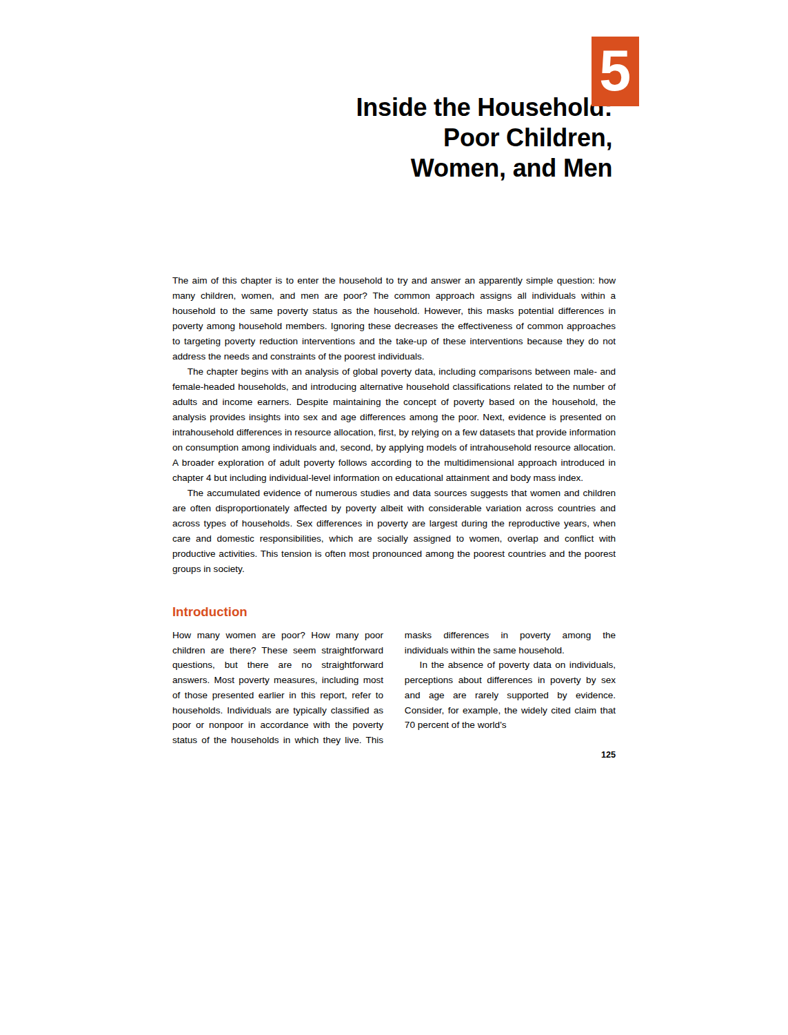5
Inside the Household:
Poor Children,
Women, and Men
The aim of this chapter is to enter the household to try and answer an apparently simple question: how many children, women, and men are poor? The common approach assigns all individuals within a household to the same poverty status as the household. However, this masks potential differences in poverty among household members. Ignoring these decreases the effectiveness of common approaches to targeting poverty reduction interventions and the take-up of these interventions because they do not address the needs and constraints of the poorest individuals.
The chapter begins with an analysis of global poverty data, including comparisons between male- and female-headed households, and introducing alternative household classifications related to the number of adults and income earners. Despite maintaining the concept of poverty based on the household, the analysis provides insights into sex and age differences among the poor. Next, evidence is presented on intrahousehold differences in resource allocation, first, by relying on a few datasets that provide information on consumption among individuals and, second, by applying models of intrahousehold resource allocation. A broader exploration of adult poverty follows according to the multidimensional approach introduced in chapter 4 but including individual-level information on educational attainment and body mass index.
The accumulated evidence of numerous studies and data sources suggests that women and children are often disproportionately affected by poverty albeit with considerable variation across countries and across types of households. Sex differences in poverty are largest during the reproductive years, when care and domestic responsibilities, which are socially assigned to women, overlap and conflict with productive activities. This tension is often most pronounced among the poorest countries and the poorest groups in society.
Introduction
How many women are poor? How many poor children are there? These seem straightforward questions, but there are no straightforward answers. Most poverty measures, including most of those presented earlier in this report, refer to households. Individuals are typically classified as poor or nonpoor in accordance with the poverty status of the households in which they live. This masks differences in poverty among the individuals within the same household.
In the absence of poverty data on individuals, perceptions about differences in poverty by sex and age are rarely supported by evidence. Consider, for example, the widely cited claim that 70 percent of the world's
125